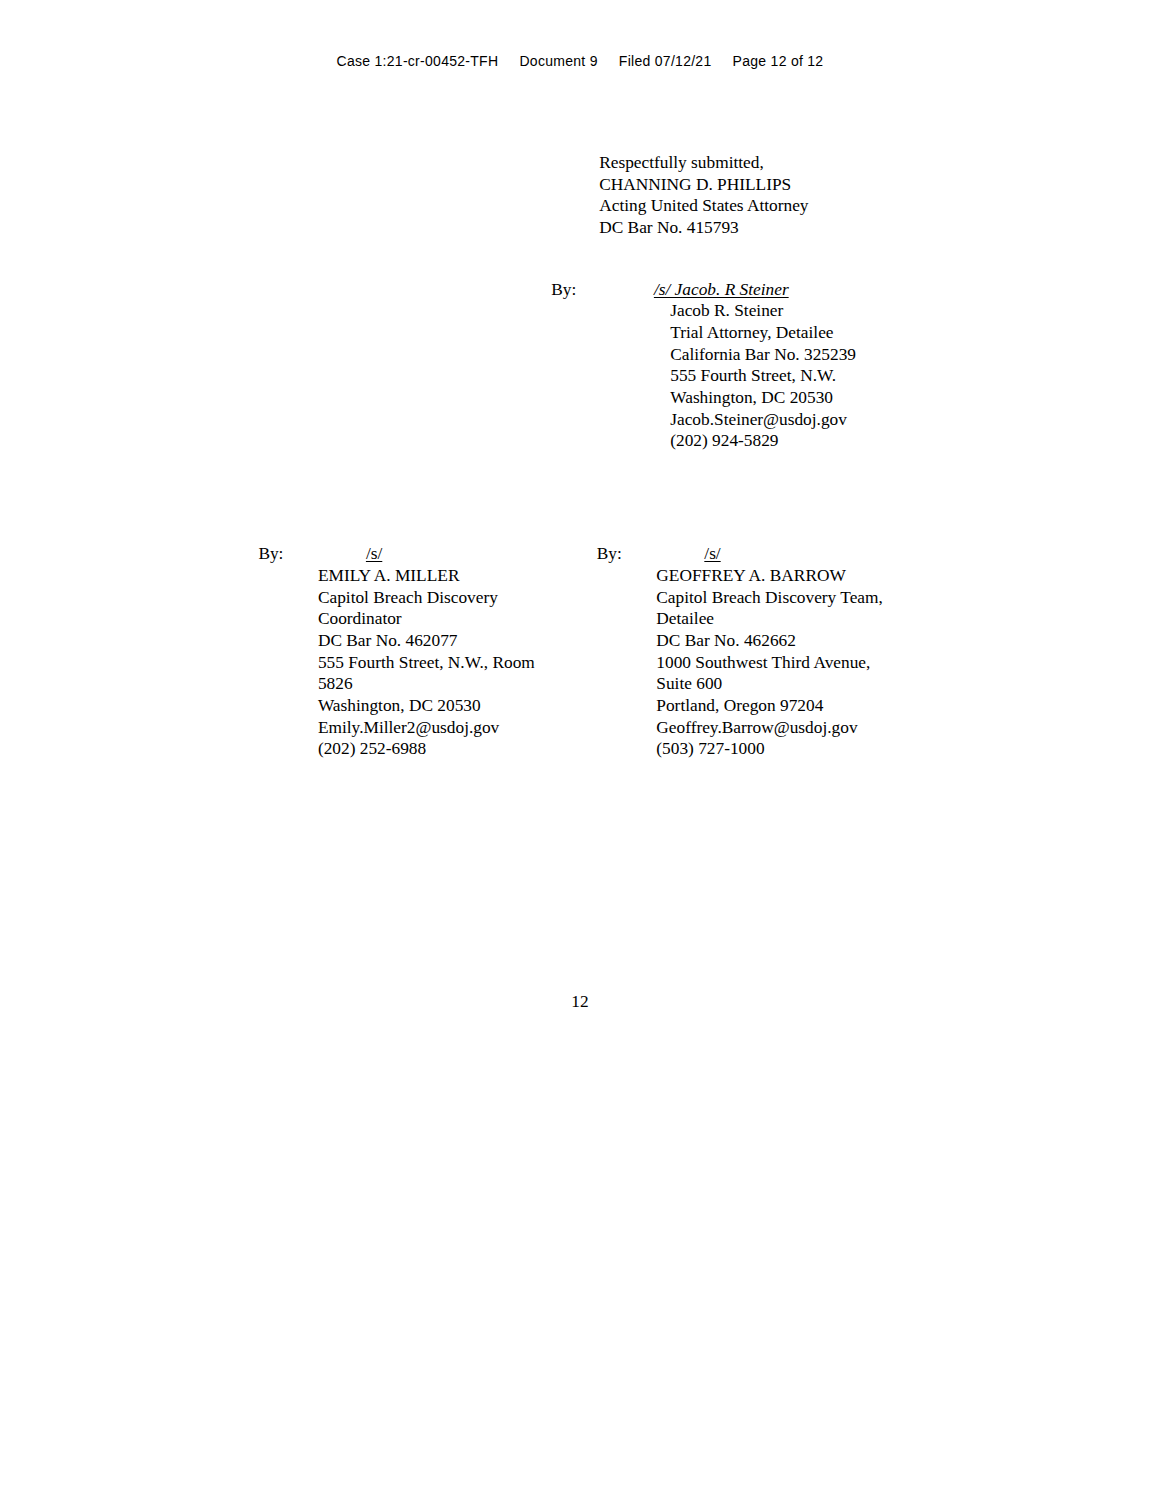Case 1:21-cr-00452-TFH Document 9 Filed 07/12/21 Page 12 of 12
Respectfully submitted,
CHANNING D. PHILLIPS
Acting United States Attorney
DC Bar No. 415793
By:
/s/ Jacob. R Steiner
Jacob R. Steiner
Trial Attorney, Detailee
California Bar No. 325239
555 Fourth Street, N.W.
Washington, DC 20530
Jacob.Steiner@usdoj.gov
(202) 924-5829
By:
/s/
EMILY A. MILLER
Capitol Breach Discovery Coordinator
DC Bar No. 462077
555 Fourth Street, N.W., Room 5826
Washington, DC 20530
Emily.Miller2@usdoj.gov
(202) 252-6988
By:
/s/
GEOFFREY A. BARROW
Capitol Breach Discovery Team, Detailee
DC Bar No. 462662
1000 Southwest Third Avenue, Suite 600
Portland, Oregon 97204
Geoffrey.Barrow@usdoj.gov
(503) 727-1000
12